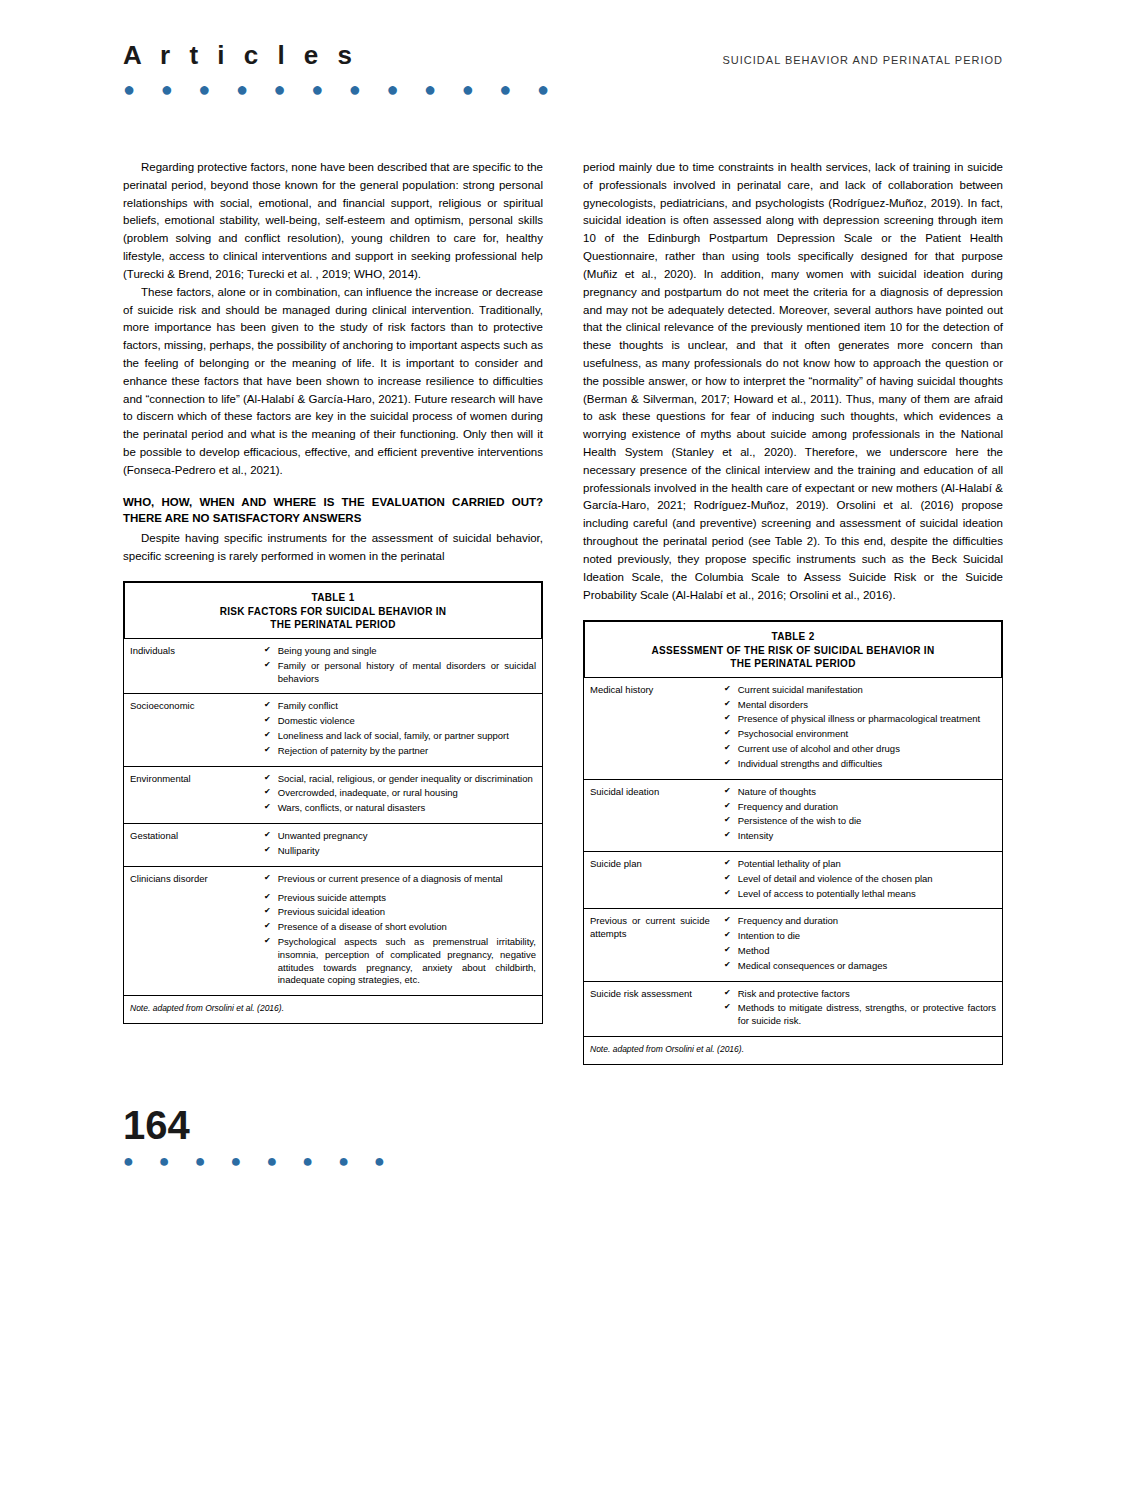A r t i c l e s
● ● ● ● ● ● ● ● ● ● ● ●
Suicidal behavior and perinatal period
Regarding protective factors, none have been described that are specific to the perinatal period, beyond those known for the general population: strong personal relationships with social, emotional, and financial support, religious or spiritual beliefs, emotional stability, well-being, self-esteem and optimism, personal skills (problem solving and conflict resolution), young children to care for, healthy lifestyle, access to clinical interventions and support in seeking professional help (Turecki & Brend, 2016; Turecki et al. , 2019; WHO, 2014).
These factors, alone or in combination, can influence the increase or decrease of suicide risk and should be managed during clinical intervention. Traditionally, more importance has been given to the study of risk factors than to protective factors, missing, perhaps, the possibility of anchoring to important aspects such as the feeling of belonging or the meaning of life. It is important to consider and enhance these factors that have been shown to increase resilience to difficulties and “connection to life” (Al-Halabí & García-Haro, 2021). Future research will have to discern which of these factors are key in the suicidal process of women during the perinatal period and what is the meaning of their functioning. Only then will it be possible to develop efficacious, effective, and efficient preventive interventions (Fonseca-Pedrero et al., 2021).
Who, how, when and where is the evaluation carried out? There are no satisfactory answers
Despite having specific instruments for the assessment of suicidal behavior, specific screening is rarely performed in women in the perinatal
Table 1 Risk factors for suicidal behavior in the perinatal period
| Individuals | Being young and single Family or personal history of mental disorders or suicidal behaviors |
| Socioeconomic | Family conflict Domestic violence Loneliness and lack of social, family, or partner support Rejection of paternity by the partner |
| Environmental | Social, racial, religious, or gender inequality or discrimination Overcrowded, inadequate, or rural housing Wars, conflicts, or natural disasters |
| Gestational | Unwanted pregnancy Nulliparity |
| Clinicians disorder | Previous or current presence of a diagnosis of mental Previous suicide attempts Previous suicidal ideation Presence of a disease of short evolution Psychological aspects such as premenstrual irritability, insomnia, perception of complicated pregnancy, negative attitudes towards pregnancy, anxiety about childbirth, inadequate coping strategies, etc. |
Note. adapted from Orsolini et al. (2016).
period mainly due to time constraints in health services, lack of training in suicide of professionals involved in perinatal care, and lack of collaboration between gynecologists, pediatricians, and psychologists (Rodríguez-Muñoz, 2019). In fact, suicidal ideation is often assessed along with depression screening through item 10 of the Edinburgh Postpartum Depression Scale or the Patient Health Questionnaire, rather than using tools specifically designed for that purpose (Muñiz et al., 2020). In addition, many women with suicidal ideation during pregnancy and postpartum do not meet the criteria for a diagnosis of depression and may not be adequately detected. Moreover, several authors have pointed out that the clinical relevance of the previously mentioned item 10 for the detection of these thoughts is unclear, and that it often generates more concern than usefulness, as many professionals do not know how to approach the question or the possible answer, or how to interpret the “normality” of having suicidal thoughts (Berman & Silverman, 2017; Howard et al., 2011). Thus, many of them are afraid to ask these questions for fear of inducing such thoughts, which evidences a worrying existence of myths about suicide among professionals in the National Health System (Stanley et al., 2020). Therefore, we underscore here the necessary presence of the clinical interview and the training and education of all professionals involved in the health care of expectant or new mothers (Al-Halabí & García-Haro, 2021; Rodríguez-Muñoz, 2019). Orsolini et al. (2016) propose including careful (and preventive) screening and assessment of suicidal ideation throughout the perinatal period (see Table 2). To this end, despite the difficulties noted previously, they propose specific instruments such as the Beck Suicidal Ideation Scale, the Columbia Scale to Assess Suicide Risk or the Suicide Probability Scale (Al-Halabí et al., 2016; Orsolini et al., 2016).
Table 2 Assessment of the risk of suicidal behavior in the perinatal period
| Medical history | Current suicidal manifestation Mental disorders Presence of physical illness or pharmacological treatment Psychosocial environment Current use of alcohol and other drugs Individual strengths and difficulties |
| Suicidal ideation | Nature of thoughts Frequency and duration Persistence of the wish to die Intensity |
| Suicide plan | Potential lethality of plan Level of detail and violence of the chosen plan Level of access to potentially lethal means |
| Previous or current suicide attempts | Frequency and duration Intention to die Method Medical consequences or damages |
| Suicide risk assessment | Risk and protective factors Methods to mitigate distress, strengths, or protective factors for suicide risk. |
Note. adapted from Orsolini et al. (2016).
164
● ● ● ● ● ● ● ●